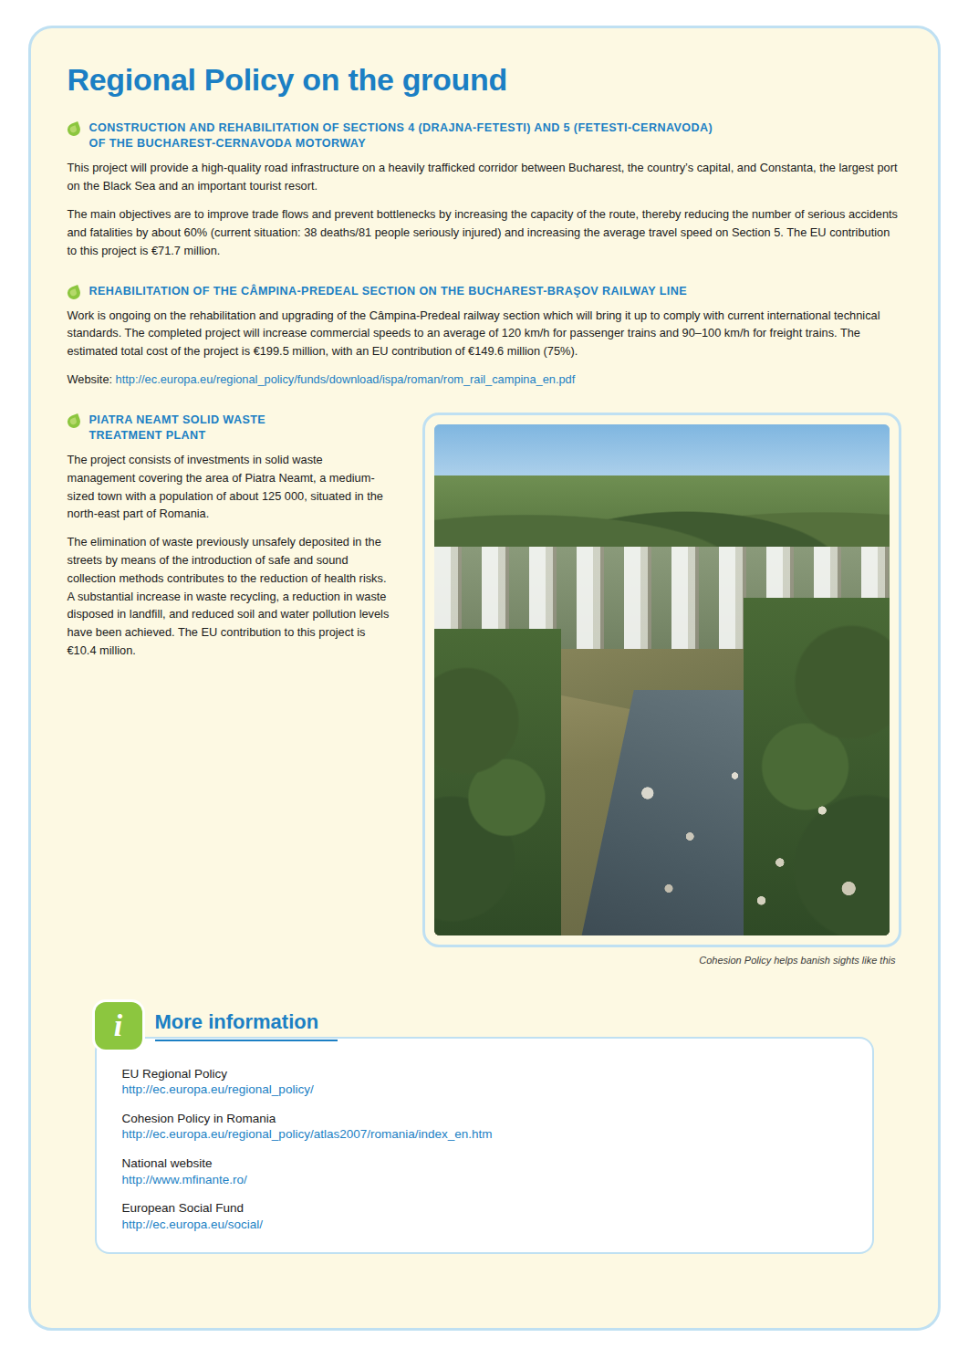Regional Policy on the ground
Construction and rehabilitation of sections 4 (Drajna-Fetesti) and 5 (Fetesti-Cernavoda)
of the Bucharest-Cernavoda motorway
This project will provide a high-quality road infrastructure on a heavily trafficked corridor between Bucharest, the country’s capital, and Constanta, the largest port on the Black Sea and an important tourist resort.
The main objectives are to improve trade flows and prevent bottlenecks by increasing the capacity of the route, thereby reducing the number of serious accidents and fatalities by about 60% (current situation: 38 deaths/81 people seriously injured) and increasing the average travel speed on Section 5. The EU contribution to this project is €71.7 million.
Rehabilitation of the Câmpina-Predeal section on the Bucharest-Braşov railway line
Work is ongoing on the rehabilitation and upgrading of the Câmpina-Predeal railway section which will bring it up to comply with current international technical standards. The completed project will increase commercial speeds to an average of 120 km/h for passenger trains and 90–100 km/h for freight trains. The estimated total cost of the project is €199.5 million, with an EU contribution of €149.6 million (75%).
Website: http://ec.europa.eu/regional_policy/funds/download/ispa/roman/rom_rail_campina_en.pdf
Piatra Neamt solid waste
treatment plant
The project consists of investments in solid waste management covering the area of Piatra Neamt, a medium-sized town with a population of about 125 000, situated in the north-east part of Romania.
The elimination of waste previously unsafely deposited in the streets by means of the introduction of safe and sound collection methods contributes to the reduction of health risks. A substantial increase in waste recycling, a reduction in waste disposed in landfill, and reduced soil and water pollution levels have been achieved. The EU contribution to this project is €10.4 million.
Cohesion Policy helps banish sights like this
i
More information
EU Regional Policy
http://ec.europa.eu/regional_policy/
Cohesion Policy in Romania
http://ec.europa.eu/regional_policy/atlas2007/romania/index_en.htm
National website
http://www.mfinante.ro/
European Social Fund
http://ec.europa.eu/social/